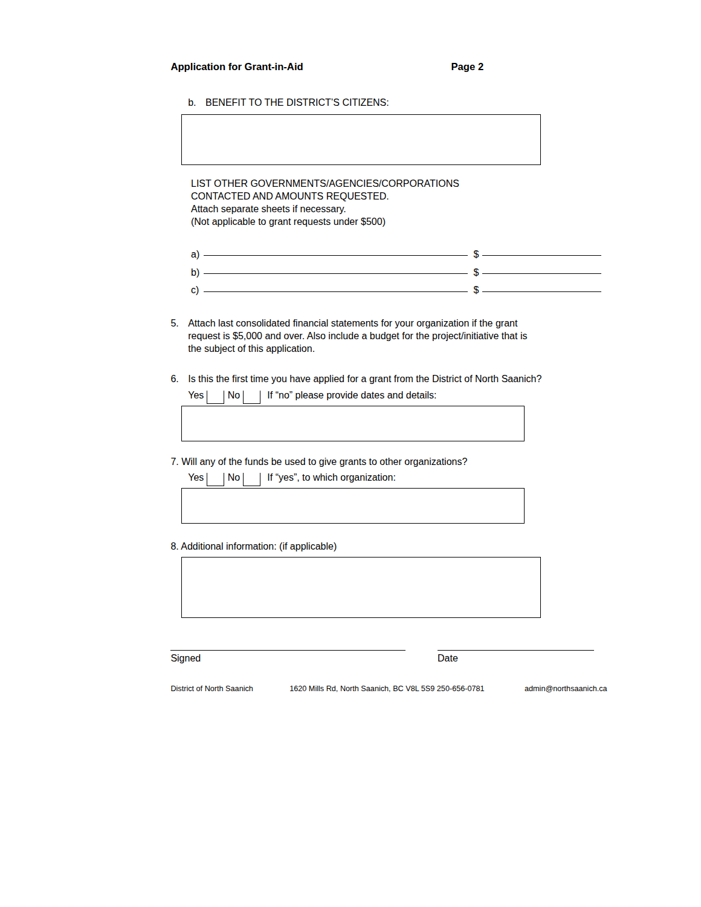Application for Grant-in-Aid Page 2
b. BENEFIT TO THE DISTRICT’S CITIZENS:
LIST OTHER GOVERNMENTS/AGENCIES/CORPORATIONS
CONTACTED AND AMOUNTS REQUESTED.
Attach separate sheets if necessary.
(Not applicable to grant requests under $500)
a) $
b) $
c) $
5. Attach last consolidated financial statements for your organization if the grant request is $5,000 and over. Also include a budget for the project/initiative that is the subject of this application.
6. Is this the first time you have applied for a grant from the District of North Saanich?
Yes No If “no” please provide dates and details:
7. Will any of the funds be used to give grants to other organizations?
Yes No If “yes”, to which organization:
8. Additional information: (if applicable)
Signed
Date
District of North Saanich 1620 Mills Rd, North Saanich, BC V8L 5S9 250-656-0781 admin@northsaanich.ca